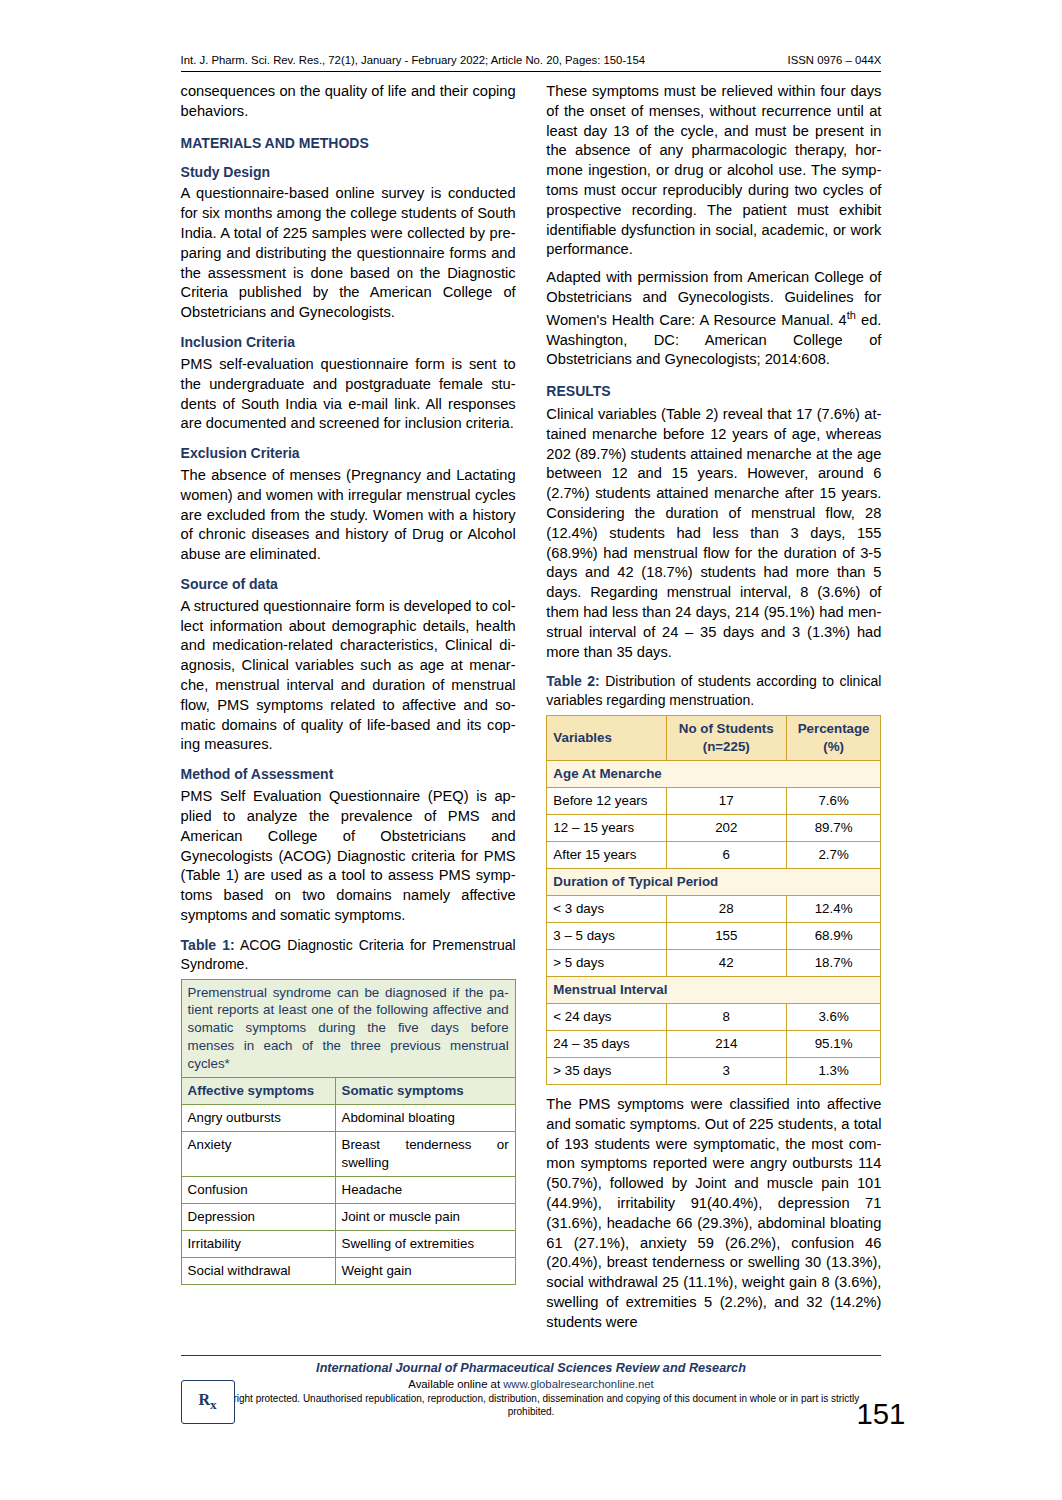Int. J. Pharm. Sci. Rev. Res., 72(1), January - February 2022; Article No. 20, Pages: 150-154
ISSN 0976 – 044X
consequences on the quality of life and their coping behaviors.
Materials and Methods
Study Design
A questionnaire-based online survey is conducted for six months among the college students of South India. A total of 225 samples were collected by preparing and distributing the questionnaire forms and the assessment is done based on the Diagnostic Criteria published by the American College of Obstetricians and Gynecologists.
Inclusion Criteria
PMS self-evaluation questionnaire form is sent to the undergraduate and postgraduate female students of South India via e-mail link. All responses are documented and screened for inclusion criteria.
Exclusion Criteria
The absence of menses (Pregnancy and Lactating women) and women with irregular menstrual cycles are excluded from the study. Women with a history of chronic diseases and history of Drug or Alcohol abuse are eliminated.
Source of data
A structured questionnaire form is developed to collect information about demographic details, health and medication-related characteristics, Clinical diagnosis, Clinical variables such as age at menarche, menstrual interval and duration of menstrual flow, PMS symptoms related to affective and somatic domains of quality of life-based and its coping measures.
Method of Assessment
PMS Self Evaluation Questionnaire (PEQ) is applied to analyze the prevalence of PMS and American College of Obstetricians and Gynecologists (ACOG) Diagnostic criteria for PMS (Table 1) are used as a tool to assess PMS symptoms based on two domains namely affective symptoms and somatic symptoms.
Table 1: ACOG Diagnostic Criteria for Premenstrual Syndrome.
| Premenstrual syndrome can be diagnosed if the patient reports at least one of the following affective and somatic symptoms during the five days before menses in each of the three previous menstrual cycles* |
| Affective symptoms | Somatic symptoms |
| Angry outbursts | Abdominal bloating |
| Anxiety | Breast tenderness or swelling |
| Confusion | Headache |
| Depression | Joint or muscle pain |
| Irritability | Swelling of extremities |
| Social withdrawal | Weight gain |
These symptoms must be relieved within four days of the onset of menses, without recurrence until at least day 13 of the cycle, and must be present in the absence of any pharmacologic therapy, hormone ingestion, or drug or alcohol use. The symptoms must occur reproducibly during two cycles of prospective recording. The patient must exhibit identifiable dysfunction in social, academic, or work performance.
Adapted with permission from American College of Obstetricians and Gynecologists. Guidelines for Women's Health Care: A Resource Manual. 4th ed. Washington, DC: American College of Obstetricians and Gynecologists; 2014:608.
Results
Clinical variables (Table 2) reveal that 17 (7.6%) attained menarche before 12 years of age, whereas 202 (89.7%) students attained menarche at the age between 12 and 15 years. However, around 6 (2.7%) students attained menarche after 15 years. Considering the duration of menstrual flow, 28 (12.4%) students had less than 3 days, 155 (68.9%) had menstrual flow for the duration of 3-5 days and 42 (18.7%) students had more than 5 days. Regarding menstrual interval, 8 (3.6%) of them had less than 24 days, 214 (95.1%) had menstrual interval of 24 – 35 days and 3 (1.3%) had more than 35 days.
Table 2: Distribution of students according to clinical variables regarding menstruation.
| Variables | No of Students (n=225) | Percentage (%) |
| --- | --- | --- |
| Age At Menarche |
| Before 12 years | 17 | 7.6% |
| 12 – 15 years | 202 | 89.7% |
| After 15 years | 6 | 2.7% |
| Duration of Typical Period |
| < 3 days | 28 | 12.4% |
| 3 – 5 days | 155 | 68.9% |
| > 5 days | 42 | 18.7% |
| Menstrual Interval |
| < 24 days | 8 | 3.6% |
| 24 – 35 days | 214 | 95.1% |
| > 35 days | 3 | 1.3% |
The PMS symptoms were classified into affective and somatic symptoms. Out of 225 students, a total of 193 students were symptomatic, the most common symptoms reported were angry outbursts 114 (50.7%), followed by Joint and muscle pain 101 (44.9%), irritability 91(40.4%), depression 71 (31.6%), headache 66 (29.3%), abdominal bloating 61 (27.1%), anxiety 59 (26.2%), confusion 46 (20.4%), breast tenderness or swelling 30 (13.3%), social withdrawal 25 (11.1%), weight gain 8 (3.6%), swelling of extremities 5 (2.2%), and 32 (14.2%) students were
International Journal of Pharmaceutical Sciences Review and Research
Available online at www.globalresearchonline.net
©Copyright protected. Unauthorised republication, reproduction, distribution, dissemination and copying of this document in whole or in part is strictly prohibited.
Rx
151